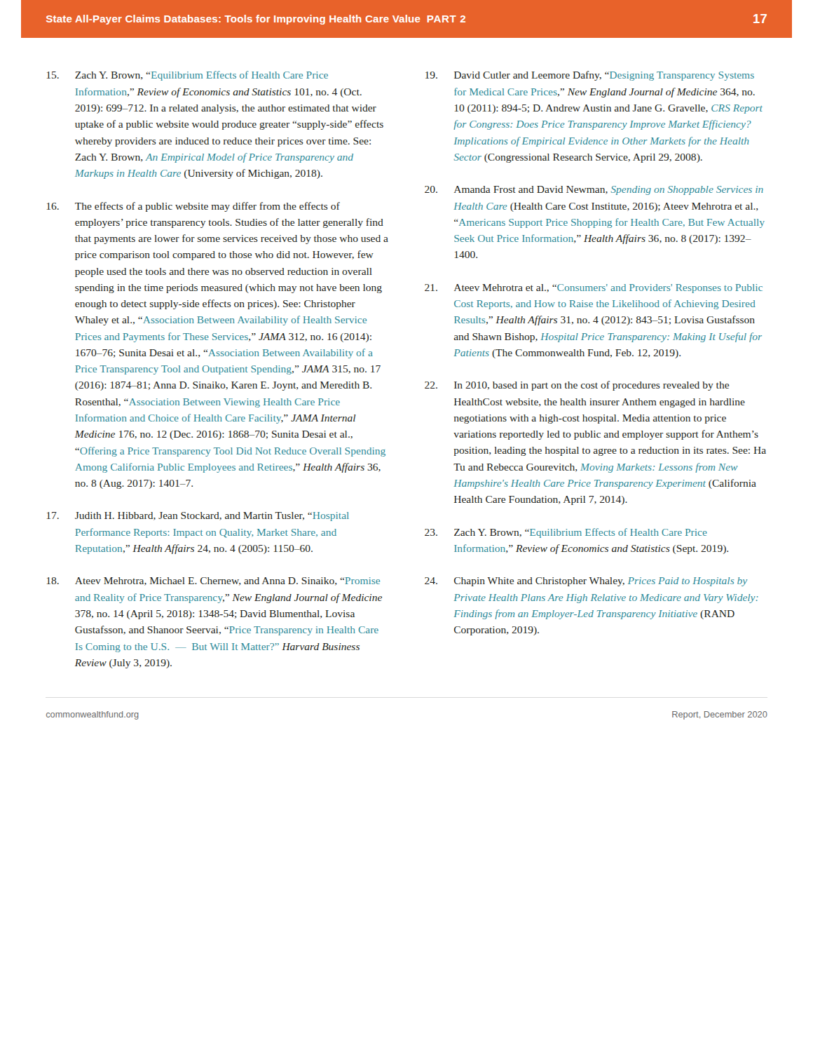State All-Payer Claims Databases: Tools for Improving Health Care Value PART 2
17
Zach Y. Brown, “Equilibrium Effects of Health Care Price Information,” Review of Economics and Statistics 101, no. 4 (Oct. 2019): 699–712. In a related analysis, the author estimated that wider uptake of a public website would produce greater “supply-side” effects whereby providers are induced to reduce their prices over time. See: Zach Y. Brown, An Empirical Model of Price Transparency and Markups in Health Care (University of Michigan, 2018).
The effects of a public website may differ from the effects of employers’ price transparency tools. Studies of the latter generally find that payments are lower for some services received by those who used a price comparison tool compared to those who did not. However, few people used the tools and there was no observed reduction in overall spending in the time periods measured (which may not have been long enough to detect supply-side effects on prices). See: Christopher Whaley et al., “Association Between Availability of Health Service Prices and Payments for These Services,” JAMA 312, no. 16 (2014): 1670–76; Sunita Desai et al., “Association Between Availability of a Price Transparency Tool and Outpatient Spending,” JAMA 315, no. 17 (2016): 1874–81; Anna D. Sinaiko, Karen E. Joynt, and Meredith B. Rosenthal, “Association Between Viewing Health Care Price Information and Choice of Health Care Facility,” JAMA Internal Medicine 176, no. 12 (Dec. 2016): 1868–70; Sunita Desai et al., “Offering a Price Transparency Tool Did Not Reduce Overall Spending Among California Public Employees and Retirees,” Health Affairs 36, no. 8 (Aug. 2017): 1401–7.
Judith H. Hibbard, Jean Stockard, and Martin Tusler, “Hospital Performance Reports: Impact on Quality, Market Share, and Reputation,” Health Affairs 24, no. 4 (2005): 1150–60.
Ateev Mehrotra, Michael E. Chernew, and Anna D. Sinaiko, “Promise and Reality of Price Transparency,” New England Journal of Medicine 378, no. 14 (April 5, 2018): 1348-54; David Blumenthal, Lovisa Gustafsson, and Shanoor Seervai, “Price Transparency in Health Care Is Coming to the U.S. — But Will It Matter?” Harvard Business Review (July 3, 2019).
David Cutler and Leemore Dafny, “Designing Transparency Systems for Medical Care Prices,” New England Journal of Medicine 364, no. 10 (2011): 894-5; D. Andrew Austin and Jane G. Gravelle, CRS Report for Congress: Does Price Transparency Improve Market Efficiency? Implications of Empirical Evidence in Other Markets for the Health Sector (Congressional Research Service, April 29, 2008).
Amanda Frost and David Newman, Spending on Shoppable Services in Health Care (Health Care Cost Institute, 2016); Ateev Mehrotra et al., “Americans Support Price Shopping for Health Care, But Few Actually Seek Out Price Information,” Health Affairs 36, no. 8 (2017): 1392–1400.
Ateev Mehrotra et al., “Consumers' and Providers' Responses to Public Cost Reports, and How to Raise the Likelihood of Achieving Desired Results,” Health Affairs 31, no. 4 (2012): 843–51; Lovisa Gustafsson and Shawn Bishop, Hospital Price Transparency: Making It Useful for Patients (The Commonwealth Fund, Feb. 12, 2019).
In 2010, based in part on the cost of procedures revealed by the HealthCost website, the health insurer Anthem engaged in hardline negotiations with a high-cost hospital. Media attention to price variations reportedly led to public and employer support for Anthem’s position, leading the hospital to agree to a reduction in its rates. See: Ha Tu and Rebecca Gourevitch, Moving Markets: Lessons from New Hampshire's Health Care Price Transparency Experiment (California Health Care Foundation, April 7, 2014).
Zach Y. Brown, “Equilibrium Effects of Health Care Price Information,” Review of Economics and Statistics (Sept. 2019).
Chapin White and Christopher Whaley, Prices Paid to Hospitals by Private Health Plans Are High Relative to Medicare and Vary Widely: Findings from an Employer-Led Transparency Initiative (RAND Corporation, 2019).
commonwealthfund.org
Report, December 2020